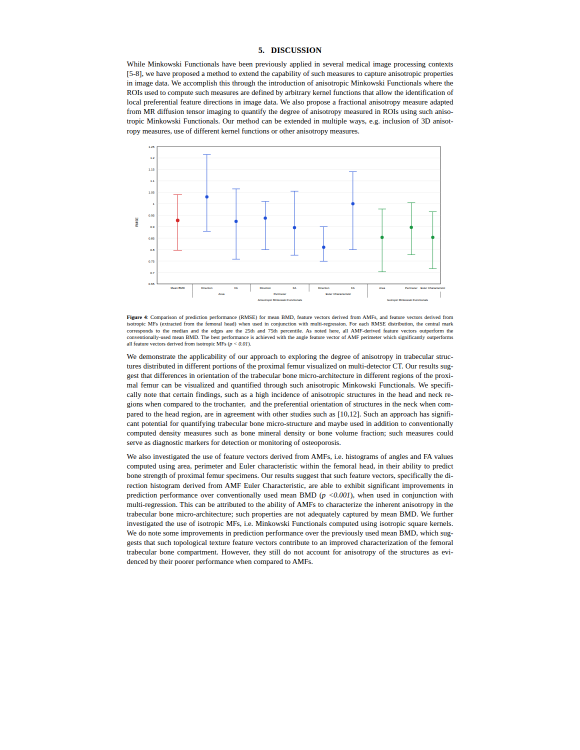5. DISCUSSION
While Minkowski Functionals have been previously applied in several medical image processing contexts [5-8], we have proposed a method to extend the capability of such measures to capture anisotropic properties in image data. We accomplish this through the introduction of anisotropic Minkowski Functionals where the ROIs used to compute such measures are defined by arbitrary kernel functions that allow the identification of local preferential feature directions in image data. We also propose a fractional anisotropy measure adapted from MR diffusion tensor imaging to quantify the degree of anisotropy measured in ROIs using such anisotropic Minkowski Functionals. Our method can be extended in multiple ways, e.g. inclusion of 3D anisotropy measures, use of different kernel functions or other anisotropy measures.
1.25 1.2 1.15 1.1 1.05 1 0.95 0.9 0.85 0.8 0.75 0.7 0.65 RMSE Mean BMD Direction FA Direction FA Direction FA Area Perimeter Euler Characteristic Area Perimeter Euler Characteristic Anisotropic Minkowski Functionals Isotropic Minkowski Functionals
Figure 4: Comparison of prediction performance (RMSE) for mean BMD, feature vectors derived from AMFs, and feature vectors derived from isotropic MFs (extracted from the femoral head) when used in conjunction with multi-regression. For each RMSE distribution, the central mark corresponds to the median and the edges are the 25th and 75th percentile. As noted here, all AMF-derived feature vectors outperform the conventionally-used mean BMD. The best performance is achieved with the angle feature vector of AMF perimeter which significantly outperforms all feature vectors derived from isotropic MFs (p < 0.01).
We demonstrate the applicability of our approach to exploring the degree of anisotropy in trabecular structures distributed in different portions of the proximal femur visualized on multi-detector CT. Our results suggest that differences in orientation of the trabecular bone micro-architecture in different regions of the proximal femur can be visualized and quantified through such anisotropic Minkowski Functionals. We specifically note that certain findings, such as a high incidence of anisotropic structures in the head and neck regions when compared to the trochanter, and the preferential orientation of structures in the neck when compared to the head region, are in agreement with other studies such as [10,12]. Such an approach has significant potential for quantifying trabecular bone micro-structure and maybe used in addition to conventionally computed density measures such as bone mineral density or bone volume fraction; such measures could serve as diagnostic markers for detection or monitoring of osteoporosis.
We also investigated the use of feature vectors derived from AMFs, i.e. histograms of angles and FA values computed using area, perimeter and Euler characteristic within the femoral head, in their ability to predict bone strength of proximal femur specimens. Our results suggest that such feature vectors, specifically the direction histogram derived from AMF Euler Characteristic, are able to exhibit significant improvements in prediction performance over conventionally used mean BMD (p <0.001), when used in conjunction with multi-regression. This can be attributed to the ability of AMFs to characterize the inherent anisotropy in the trabecular bone micro-architecture; such properties are not adequately captured by mean BMD. We further investigated the use of isotropic MFs, i.e. Minkowski Functionals computed using isotropic square kernels. We do note some improvements in prediction performance over the previously used mean BMD, which suggests that such topological texture feature vectors contribute to an improved characterization of the femoral trabecular bone compartment. However, they still do not account for anisotropy of the structures as evidenced by their poorer performance when compared to AMFs.